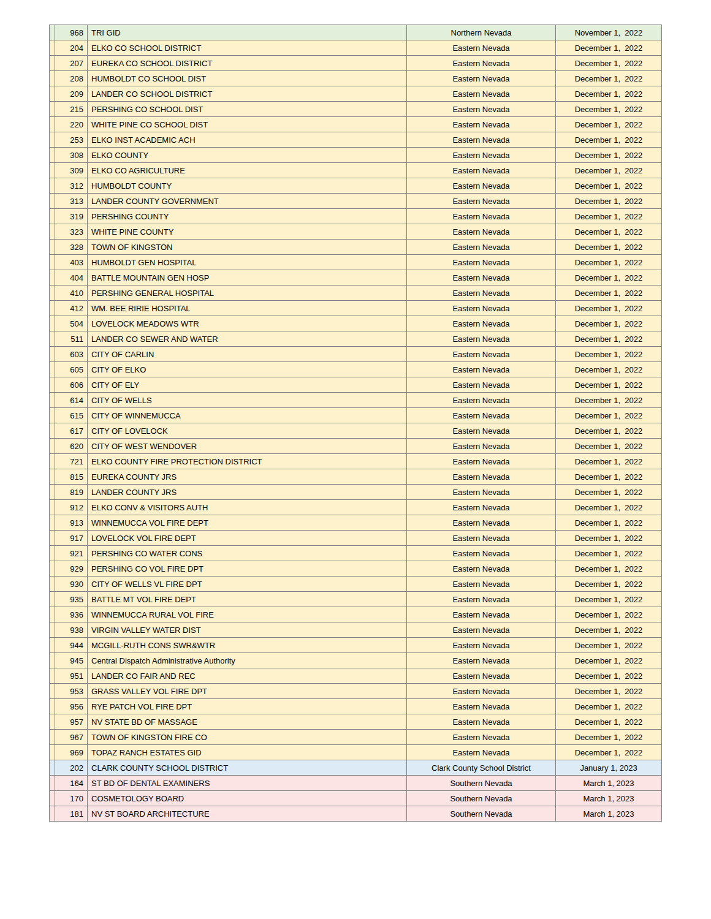| | 968 | TRI GID | Northern Nevada | November 1, 2022 |
| | 204 | ELKO CO SCHOOL DISTRICT | Eastern Nevada | December 1, 2022 |
| | 207 | EUREKA CO SCHOOL DISTRICT | Eastern Nevada | December 1, 2022 |
| | 208 | HUMBOLDT CO SCHOOL DIST | Eastern Nevada | December 1, 2022 |
| | 209 | LANDER CO SCHOOL DISTRICT | Eastern Nevada | December 1, 2022 |
| | 215 | PERSHING CO SCHOOL DIST | Eastern Nevada | December 1, 2022 |
| | 220 | WHITE PINE CO SCHOOL DIST | Eastern Nevada | December 1, 2022 |
| | 253 | ELKO INST ACADEMIC ACH | Eastern Nevada | December 1, 2022 |
| | 308 | ELKO COUNTY | Eastern Nevada | December 1, 2022 |
| | 309 | ELKO CO AGRICULTURE | Eastern Nevada | December 1, 2022 |
| | 312 | HUMBOLDT COUNTY | Eastern Nevada | December 1, 2022 |
| | 313 | LANDER COUNTY GOVERNMENT | Eastern Nevada | December 1, 2022 |
| | 319 | PERSHING COUNTY | Eastern Nevada | December 1, 2022 |
| | 323 | WHITE PINE COUNTY | Eastern Nevada | December 1, 2022 |
| | 328 | TOWN OF KINGSTON | Eastern Nevada | December 1, 2022 |
| | 403 | HUMBOLDT GEN HOSPITAL | Eastern Nevada | December 1, 2022 |
| | 404 | BATTLE MOUNTAIN GEN HOSP | Eastern Nevada | December 1, 2022 |
| | 410 | PERSHING GENERAL HOSPITAL | Eastern Nevada | December 1, 2022 |
| | 412 | WM. BEE RIRIE HOSPITAL | Eastern Nevada | December 1, 2022 |
| | 504 | LOVELOCK MEADOWS WTR | Eastern Nevada | December 1, 2022 |
| | 511 | LANDER CO SEWER AND WATER | Eastern Nevada | December 1, 2022 |
| | 603 | CITY OF CARLIN | Eastern Nevada | December 1, 2022 |
| | 605 | CITY OF ELKO | Eastern Nevada | December 1, 2022 |
| | 606 | CITY OF ELY | Eastern Nevada | December 1, 2022 |
| | 614 | CITY OF WELLS | Eastern Nevada | December 1, 2022 |
| | 615 | CITY OF WINNEMUCCA | Eastern Nevada | December 1, 2022 |
| | 617 | CITY OF LOVELOCK | Eastern Nevada | December 1, 2022 |
| | 620 | CITY OF WEST WENDOVER | Eastern Nevada | December 1, 2022 |
| | 721 | ELKO COUNTY FIRE PROTECTION DISTRICT | Eastern Nevada | December 1, 2022 |
| | 815 | EUREKA COUNTY JRS | Eastern Nevada | December 1, 2022 |
| | 819 | LANDER COUNTY JRS | Eastern Nevada | December 1, 2022 |
| | 912 | ELKO CONV & VISITORS AUTH | Eastern Nevada | December 1, 2022 |
| | 913 | WINNEMUCCA VOL FIRE DEPT | Eastern Nevada | December 1, 2022 |
| | 917 | LOVELOCK VOL FIRE DEPT | Eastern Nevada | December 1, 2022 |
| | 921 | PERSHING CO WATER CONS | Eastern Nevada | December 1, 2022 |
| | 929 | PERSHING CO VOL FIRE DPT | Eastern Nevada | December 1, 2022 |
| | 930 | CITY OF WELLS VL FIRE DPT | Eastern Nevada | December 1, 2022 |
| | 935 | BATTLE MT VOL FIRE DEPT | Eastern Nevada | December 1, 2022 |
| | 936 | WINNEMUCCA RURAL VOL FIRE | Eastern Nevada | December 1, 2022 |
| | 938 | VIRGIN VALLEY WATER DIST | Eastern Nevada | December 1, 2022 |
| | 944 | MCGILL-RUTH CONS SWR&WTR | Eastern Nevada | December 1, 2022 |
| | 945 | Central Dispatch Administrative Authority | Eastern Nevada | December 1, 2022 |
| | 951 | LANDER CO FAIR AND REC | Eastern Nevada | December 1, 2022 |
| | 953 | GRASS VALLEY VOL FIRE DPT | Eastern Nevada | December 1, 2022 |
| | 956 | RYE PATCH VOL FIRE DPT | Eastern Nevada | December 1, 2022 |
| | 957 | NV STATE BD OF MASSAGE | Eastern Nevada | December 1, 2022 |
| | 967 | TOWN OF KINGSTON FIRE CO | Eastern Nevada | December 1, 2022 |
| | 969 | TOPAZ RANCH ESTATES GID | Eastern Nevada | December 1, 2022 |
| | 202 | CLARK COUNTY SCHOOL DISTRICT | Clark County School District | January 1, 2023 |
| | 164 | ST BD OF DENTAL EXAMINERS | Southern Nevada | March 1, 2023 |
| | 170 | COSMETOLOGY BOARD | Southern Nevada | March 1, 2023 |
| | 181 | NV ST BOARD ARCHITECTURE | Southern Nevada | March 1, 2023 |